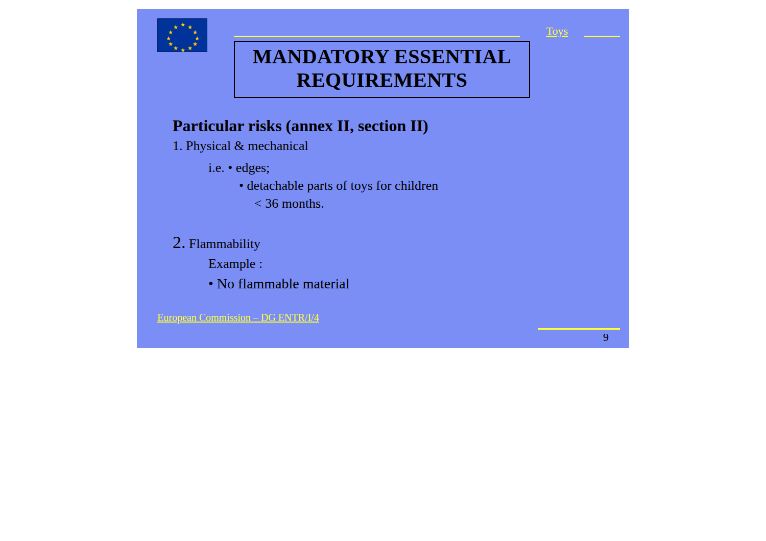★ ★ ★ ★ ★ ★ ★ ★ ★ ★ ★ ★
Toys
MANDATORY ESSENTIAL
REQUIREMENTS
Particular risks (annex II, section II)
1. Physical & mechanical
i.e. • edges;
• detachable parts of toys for children
< 36 months.
2. Flammability
Example :
• No flammable material
European Commission – DG ENTR/I/4
9